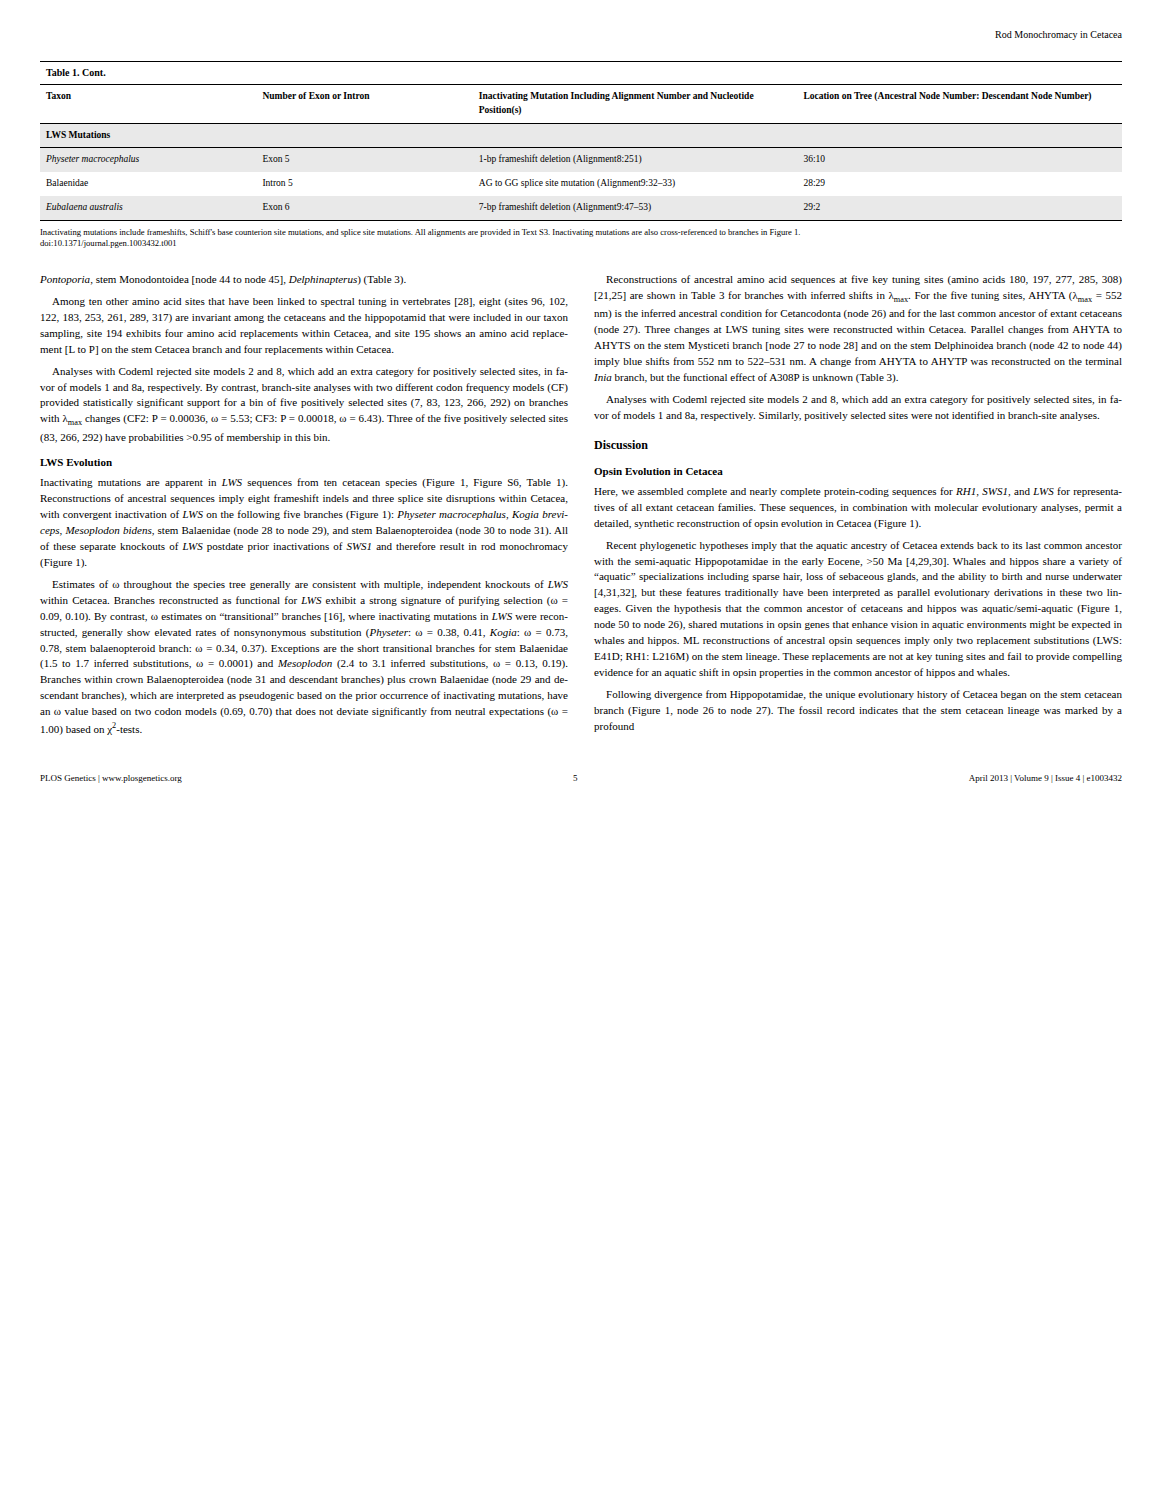Rod Monochromacy in Cetacea
Table 1. Cont.
| LWS Mutations |
| Taxon | Number of Exon or Intron | Inactivating Mutation Including Alignment Number and Nucleotide Position(s) | Location on Tree (Ancestral Node Number: Descendant Node Number) |
| Physeter macrocephalus | Exon 5 | 1-bp frameshift deletion (Alignment8:251) | 36:10 |
| Balaenidae | Intron 5 | AG to GG splice site mutation (Alignment9:32–33) | 28:29 |
| Eubalaena australis | Exon 6 | 7-bp frameshift deletion (Alignment9:47–53) | 29:2 |
Inactivating mutations include frameshifts, Schiff's base counterion site mutations, and splice site mutations. All alignments are provided in Text S3. Inactivating mutations are also cross-referenced to branches in Figure 1.
doi:10.1371/journal.pgen.1003432.t001
Pontoporia, stem Monodontoidea [node 44 to node 45], Delphinapterus) (Table 3).
Among ten other amino acid sites that have been linked to spectral tuning in vertebrates [28], eight (sites 96, 102, 122, 183, 253, 261, 289, 317) are invariant among the cetaceans and the hippopotamid that were included in our taxon sampling, site 194 exhibits four amino acid replacements within Cetacea, and site 195 shows an amino acid replacement [L to P] on the stem Cetacea branch and four replacements within Cetacea.
Analyses with Codeml rejected site models 2 and 8, which add an extra category for positively selected sites, in favor of models 1 and 8a, respectively. By contrast, branch-site analyses with two different codon frequency models (CF) provided statistically significant support for a bin of five positively selected sites (7, 83, 123, 266, 292) on branches with λmax changes (CF2: P = 0.00036, ω = 5.53; CF3: P = 0.00018, ω = 6.43). Three of the five positively selected sites (83, 266, 292) have probabilities >0.95 of membership in this bin.
LWS Evolution
Inactivating mutations are apparent in LWS sequences from ten cetacean species (Figure 1, Figure S6, Table 1). Reconstructions of ancestral sequences imply eight frameshift indels and three splice site disruptions within Cetacea, with convergent inactivation of LWS on the following five branches (Figure 1): Physeter macrocephalus, Kogia breviceps, Mesoplodon bidens, stem Balaenidae (node 28 to node 29), and stem Balaenopteroidea (node 30 to node 31). All of these separate knockouts of LWS postdate prior inactivations of SWS1 and therefore result in rod monochromacy (Figure 1).
Estimates of ω throughout the species tree generally are consistent with multiple, independent knockouts of LWS within Cetacea. Branches reconstructed as functional for LWS exhibit a strong signature of purifying selection (ω = 0.09, 0.10). By contrast, ω estimates on “transitional” branches [16], where inactivating mutations in LWS were reconstructed, generally show elevated rates of nonsynonymous substitution (Physeter: ω = 0.38, 0.41, Kogia: ω = 0.73, 0.78, stem balaenopteroid branch: ω = 0.34, 0.37). Exceptions are the short transitional branches for stem Balaenidae (1.5 to 1.7 inferred substitutions, ω = 0.0001) and Mesoplodon (2.4 to 3.1 inferred substitutions, ω = 0.13, 0.19). Branches within crown Balaenopteroidea (node 31 and descendant branches) plus crown Balaenidae (node 29 and descendant branches), which are interpreted as pseudogenic based on the prior occurrence of inactivating mutations, have an ω value based on two codon models (0.69, 0.70) that does not deviate significantly from neutral expectations (ω = 1.00) based on χ2-tests.
Reconstructions of ancestral amino acid sequences at five key tuning sites (amino acids 180, 197, 277, 285, 308) [21,25] are shown in Table 3 for branches with inferred shifts in λmax. For the five tuning sites, AHYTA (λmax = 552 nm) is the inferred ancestral condition for Cetancodonta (node 26) and for the last common ancestor of extant cetaceans (node 27). Three changes at LWS tuning sites were reconstructed within Cetacea. Parallel changes from AHYTA to AHYTS on the stem Mysticeti branch [node 27 to node 28] and on the stem Delphinoidea branch (node 42 to node 44) imply blue shifts from 552 nm to 522–531 nm. A change from AHYTA to AHYTP was reconstructed on the terminal Inia branch, but the functional effect of A308P is unknown (Table 3).
Analyses with Codeml rejected site models 2 and 8, which add an extra category for positively selected sites, in favor of models 1 and 8a, respectively. Similarly, positively selected sites were not identified in branch-site analyses.
Discussion
Opsin Evolution in Cetacea
Here, we assembled complete and nearly complete protein-coding sequences for RH1, SWS1, and LWS for representatives of all extant cetacean families. These sequences, in combination with molecular evolutionary analyses, permit a detailed, synthetic reconstruction of opsin evolution in Cetacea (Figure 1).
Recent phylogenetic hypotheses imply that the aquatic ancestry of Cetacea extends back to its last common ancestor with the semi-aquatic Hippopotamidae in the early Eocene, >50 Ma [4,29,30]. Whales and hippos share a variety of “aquatic” specializations including sparse hair, loss of sebaceous glands, and the ability to birth and nurse underwater [4,31,32], but these features traditionally have been interpreted as parallel evolutionary derivations in these two lineages. Given the hypothesis that the common ancestor of cetaceans and hippos was aquatic/semi-aquatic (Figure 1, node 50 to node 26), shared mutations in opsin genes that enhance vision in aquatic environments might be expected in whales and hippos. ML reconstructions of ancestral opsin sequences imply only two replacement substitutions (LWS: E41D; RH1: L216M) on the stem lineage. These replacements are not at key tuning sites and fail to provide compelling evidence for an aquatic shift in opsin properties in the common ancestor of hippos and whales.
Following divergence from Hippopotamidae, the unique evolutionary history of Cetacea began on the stem cetacean branch (Figure 1, node 26 to node 27). The fossil record indicates that the stem cetacean lineage was marked by a profound
PLOS Genetics | www.plosgenetics.org
5
April 2013 | Volume 9 | Issue 4 | e1003432